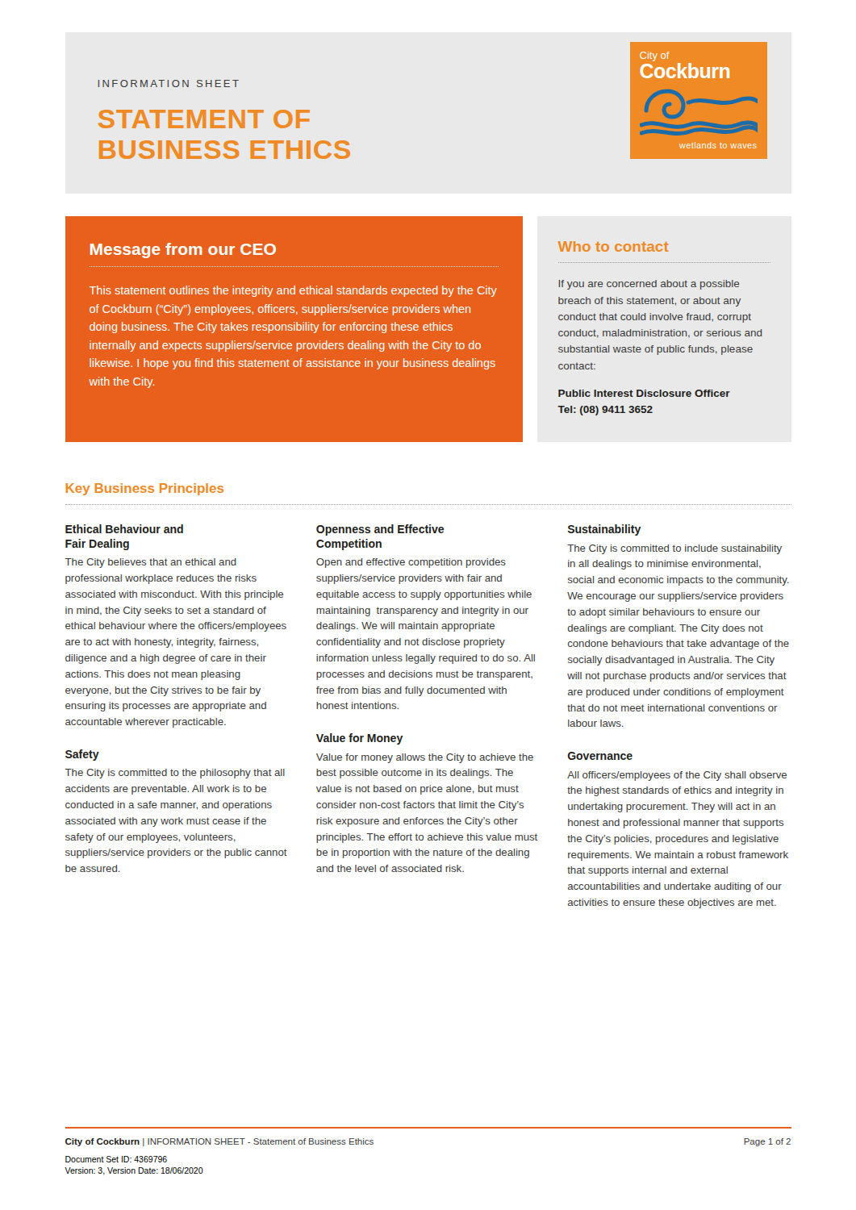INFORMATION SHEET
STATEMENT OF
BUSINESS ETHICS
City of
Cockburn
wetlands to waves
Message from our CEO
This statement outlines the integrity and ethical standards expected by the City of Cockburn (“City”) employees, officers, suppliers/service providers when doing business. The City takes responsibility for enforcing these ethics internally and expects suppliers/service providers dealing with the City to do likewise. I hope you find this statement of assistance in your business dealings with the City.
Who to contact
If you are concerned about a possible breach of this statement, or about any conduct that could involve fraud, corrupt conduct, maladministration, or serious and substantial waste of public funds, please contact:
Public Interest Disclosure Officer
Tel: (08) 9411 3652
Key Business Principles
Ethical Behaviour and
Fair Dealing
The City believes that an ethical and professional workplace reduces the risks associated with misconduct. With this principle in mind, the City seeks to set a standard of ethical behaviour where the officers/employees are to act with honesty, integrity, fairness, diligence and a high degree of care in their actions. This does not mean pleasing everyone, but the City strives to be fair by ensuring its processes are appropriate and accountable wherever practicable.
Safety
The City is committed to the philosophy that all accidents are preventable. All work is to be conducted in a safe manner, and operations associated with any work must cease if the safety of our employees, volunteers, suppliers/service providers or the public cannot be assured.
Openness and Effective
Competition
Open and effective competition provides suppliers/service providers with fair and equitable access to supply opportunities while maintaining transparency and integrity in our dealings. We will maintain appropriate confidentiality and not disclose propriety information unless legally required to do so. All processes and decisions must be transparent, free from bias and fully documented with honest intentions.
Value for Money
Value for money allows the City to achieve the best possible outcome in its dealings. The value is not based on price alone, but must consider non-cost factors that limit the City’s risk exposure and enforces the City’s other principles. The effort to achieve this value must be in proportion with the nature of the dealing and the level of associated risk.
Sustainability
The City is committed to include sustainability in all dealings to minimise environmental, social and economic impacts to the community. We encourage our suppliers/service providers to adopt similar behaviours to ensure our dealings are compliant. The City does not condone behaviours that take advantage of the socially disadvantaged in Australia. The City will not purchase products and/or services that are produced under conditions of employment that do not meet international conventions or labour laws.
Governance
All officers/employees of the City shall observe the highest standards of ethics and integrity in undertaking procurement. They will act in an honest and professional manner that supports the City’s policies, procedures and legislative requirements. We maintain a robust framework that supports internal and external accountabilities and undertake auditing of our activities to ensure these objectives are met.
City of Cockburn | INFORMATION SHEET - Statement of Business Ethics
Page 1 of 2
Document Set ID: 4369796
Version: 3, Version Date: 18/06/2020